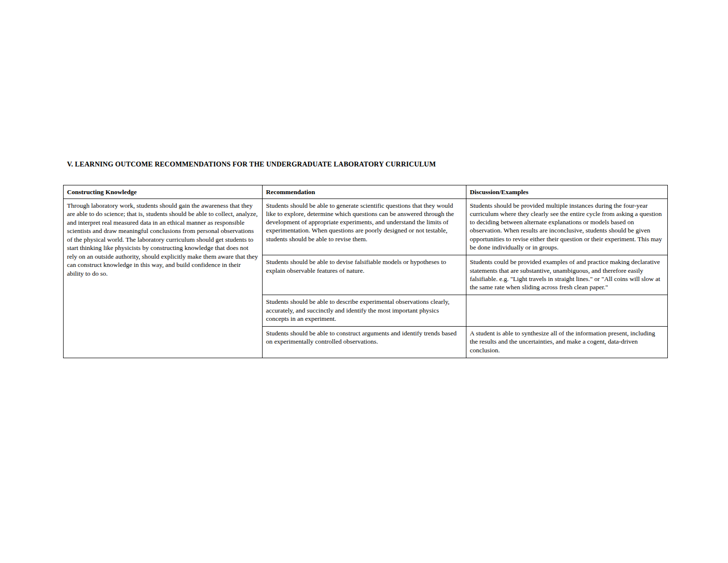V. LEARNING OUTCOME RECOMMENDATIONS FOR THE UNDERGRADUATE LABORATORY CURRICULUM
| Constructing Knowledge | Recommendation | Discussion/Examples |
| --- | --- | --- |
| Through laboratory work, students should gain the awareness that they are able to do science; that is, students should be able to collect, analyze, and interpret real measured data in an ethical manner as responsible scientists and draw meaningful conclusions from personal observations of the physical world. The laboratory curriculum should get students to start thinking like physicists by constructing knowledge that does not rely on an outside authority, should explicitly make them aware that they can construct knowledge in this way, and build confidence in their ability to do so. | Students should be able to generate scientific questions that they would like to explore, determine which questions can be answered through the development of appropriate experiments, and understand the limits of experimentation. When questions are poorly designed or not testable, students should be able to revise them. | Students should be provided multiple instances during the four-year curriculum where they clearly see the entire cycle from asking a question to deciding between alternate explanations or models based on observation. When results are inconclusive, students should be given opportunities to revise either their question or their experiment. This may be done individually or in groups. |
| Students should be able to devise falsifiable models or hypotheses to explain observable features of nature. | Students could be provided examples of and practice making declarative statements that are substantive, unambiguous, and therefore easily falsifiable. e.g. "Light travels in straight lines." or "All coins will slow at the same rate when sliding across fresh clean paper." |
| Students should be able to describe experimental observations clearly, accurately, and succinctly and identify the most important physics concepts in an experiment. | |
| Students should be able to construct arguments and identify trends based on experimentally controlled observations. | A student is able to synthesize all of the information present, including the results and the uncertainties, and make a cogent, data-driven conclusion. |